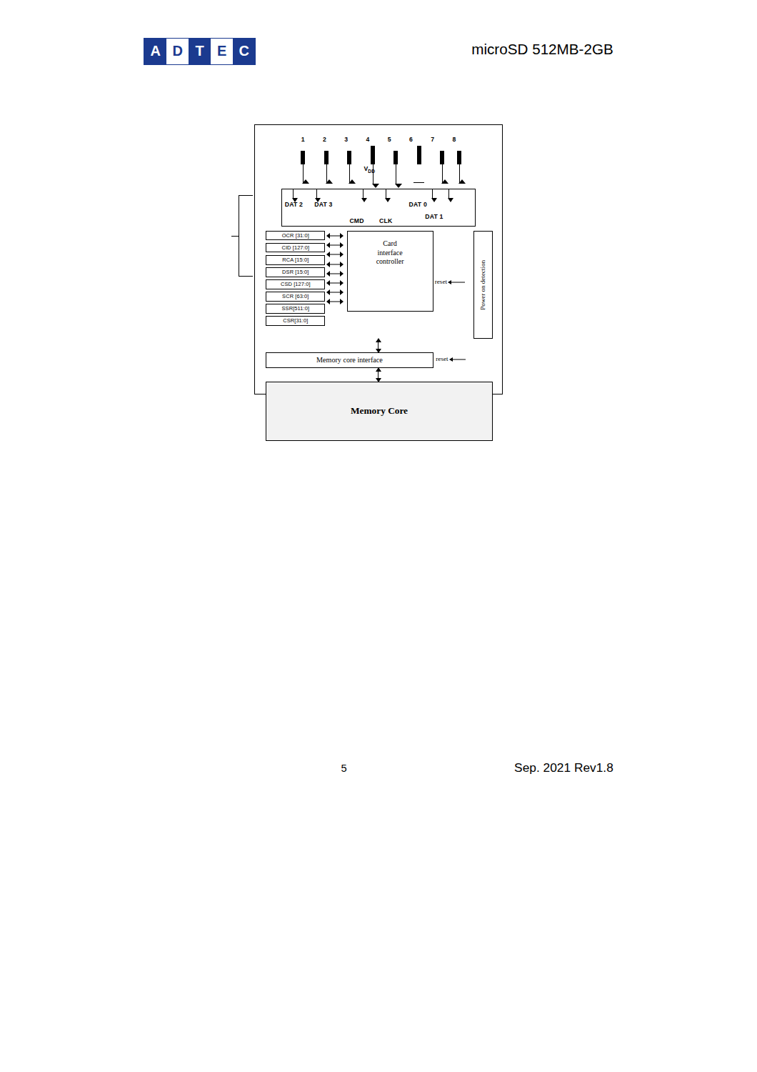ADTEC
microSD 512MB-2GB
12345678
VDD
DAT 2
DAT 3
DAT 0
DAT 1
CMD
CLK
OCR [31:0]
CID [127:0]
RCA [15:0]
DSR [15:0]
CSD [127:0]
SCR [63:0]
SSR[511:0]
CSR[31:0]
Card
interface
controller
reset
Power on detection
Memory core interface
reset
Memory Core
Figure 1: Functional Diagram
5
Sep. 2021 Rev1.8